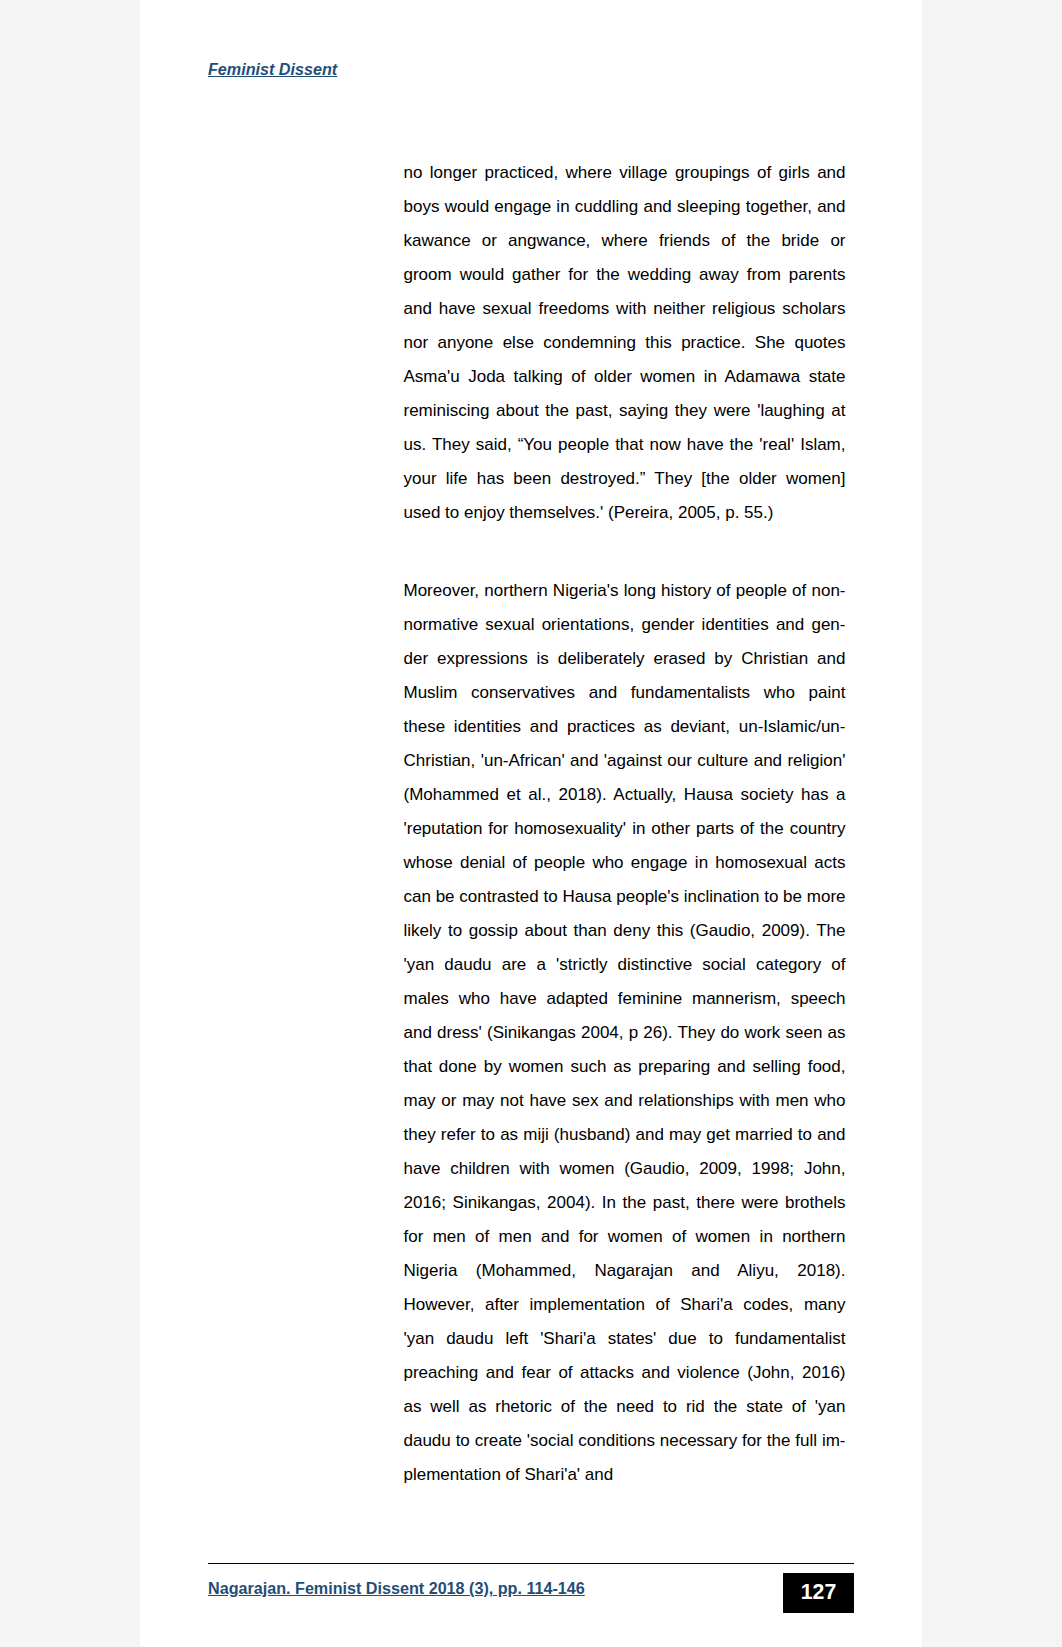Feminist Dissent
no longer practiced, where village groupings of girls and boys would engage in cuddling and sleeping together, and kawance or angwance, where friends of the bride or groom would gather for the wedding away from parents and have sexual freedoms with neither religious scholars nor anyone else condemning this practice. She quotes Asma'u Joda talking of older women in Adamawa state reminiscing about the past, saying they were 'laughing at us. They said, “You people that now have the 'real' Islam, your life has been destroyed.” They [the older women] used to enjoy themselves.' (Pereira, 2005, p. 55.)
Moreover, northern Nigeria's long history of people of non-normative sexual orientations, gender identities and gender expressions is deliberately erased by Christian and Muslim conservatives and fundamentalists who paint these identities and practices as deviant, un-Islamic/un-Christian, 'un-African' and 'against our culture and religion' (Mohammed et al., 2018). Actually, Hausa society has a 'reputation for homosexuality' in other parts of the country whose denial of people who engage in homosexual acts can be contrasted to Hausa people's inclination to be more likely to gossip about than deny this (Gaudio, 2009). The 'yan daudu are a 'strictly distinctive social category of males who have adapted feminine mannerism, speech and dress' (Sinikangas 2004, p 26). They do work seen as that done by women such as preparing and selling food, may or may not have sex and relationships with men who they refer to as miji (husband) and may get married to and have children with women (Gaudio, 2009, 1998; John, 2016; Sinikangas, 2004). In the past, there were brothels for men of men and for women of women in northern Nigeria (Mohammed, Nagarajan and Aliyu, 2018). However, after implementation of Shari'a codes, many 'yan daudu left 'Shari'a states' due to fundamentalist preaching and fear of attacks and violence (John, 2016) as well as rhetoric of the need to rid the state of 'yan daudu to create 'social conditions necessary for the full implementation of Shari'a' and
Nagarajan. Feminist Dissent 2018 (3), pp. 114-146 127